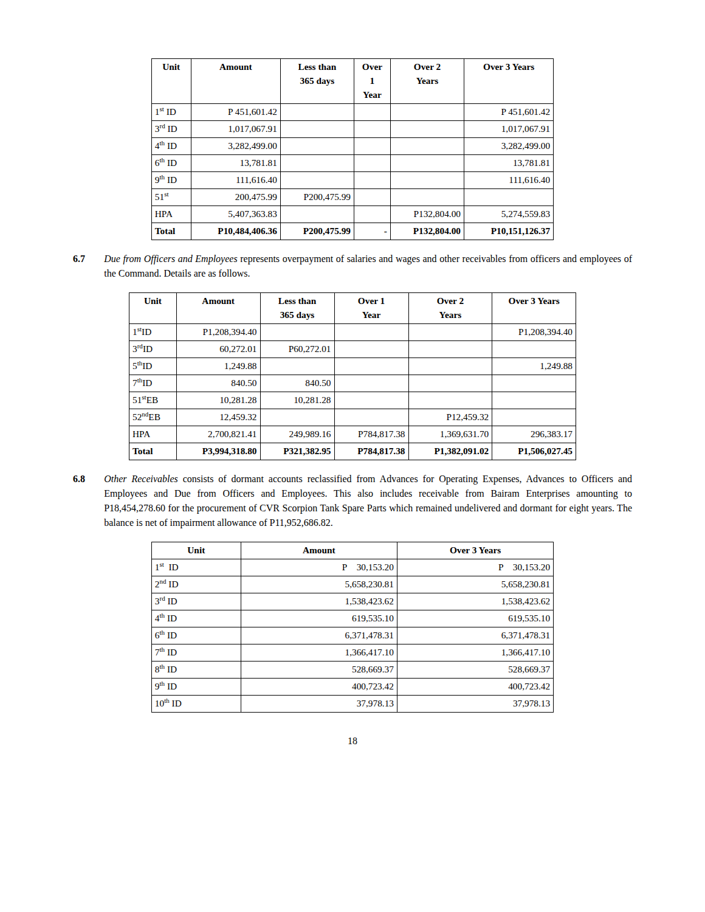| Unit | Amount | Less than 365 days | Over 1 Year | Over 2 Years | Over 3 Years |
| --- | --- | --- | --- | --- | --- |
| 1 st ID | P 451,601.42 | | | | P 451,601.42 |
| 3 rd ID | 1,017,067.91 | | | | 1,017,067.91 |
| 4 th ID | 3,282,499.00 | | | | 3,282,499.00 |
| 6 th ID | 13,781.81 | | | | 13,781.81 |
| 9 th ID | 111,616.40 | | | | 111,616.40 |
| 51 st | 200,475.99 | P200,475.99 | | | |
| HPA | 5,407,363.83 | | | P132,804.00 | 5,274,559.83 |
| Total | P10,484,406.36 | P200,475.99 | - | P132,804.00 | P10,151,126.37 |
6.7
Due from Officers and Employees represents overpayment of salaries and wages and other receivables from officers and employees of the Command. Details are as follows.
| Unit | Amount | Less than 365 days | Over 1 Year | Over 2 Years | Over 3 Years |
| --- | --- | --- | --- | --- | --- |
| 1 st ID | P1,208,394.40 | | | | P1,208,394.40 |
| 3 rd ID | 60,272.01 | P60,272.01 | | | |
| 5 th ID | 1,249.88 | | | | 1,249.88 |
| 7 th ID | 840.50 | 840.50 | | | |
| 51 st EB | 10,281.28 | 10,281.28 | | | |
| 52 nd EB | 12,459.32 | | | P12,459.32 | |
| HPA | 2,700,821.41 | 249,989.16 | P784,817.38 | 1,369,631.70 | 296,383.17 |
| Total | P3,994,318.80 | P321,382.95 | P784,817.38 | P1,382,091.02 | P1,506,027.45 |
6.8
Other Receivables consists of dormant accounts reclassified from Advances for Operating Expenses, Advances to Officers and Employees and Due from Officers and Employees. This also includes receivable from Bairam Enterprises amounting to P18,454,278.60 for the procurement of CVR Scorpion Tank Spare Parts which remained undelivered and dormant for eight years. The balance is net of impairment allowance of P11,952,686.82.
| Unit | Amount | Over 3 Years |
| --- | --- | --- |
| 1 st ID | P 30,153.20 | P 30,153.20 |
| 2 nd ID | 5,658,230.81 | 5,658,230.81 |
| 3 rd ID | 1,538,423.62 | 1,538,423.62 |
| 4 th ID | 619,535.10 | 619,535.10 |
| 6 th ID | 6,371,478.31 | 6,371,478.31 |
| 7 th ID | 1,366,417.10 | 1,366,417.10 |
| 8 th ID | 528,669.37 | 528,669.37 |
| 9 th ID | 400,723.42 | 400,723.42 |
| 10 th ID | 37,978.13 | 37,978.13 |
18